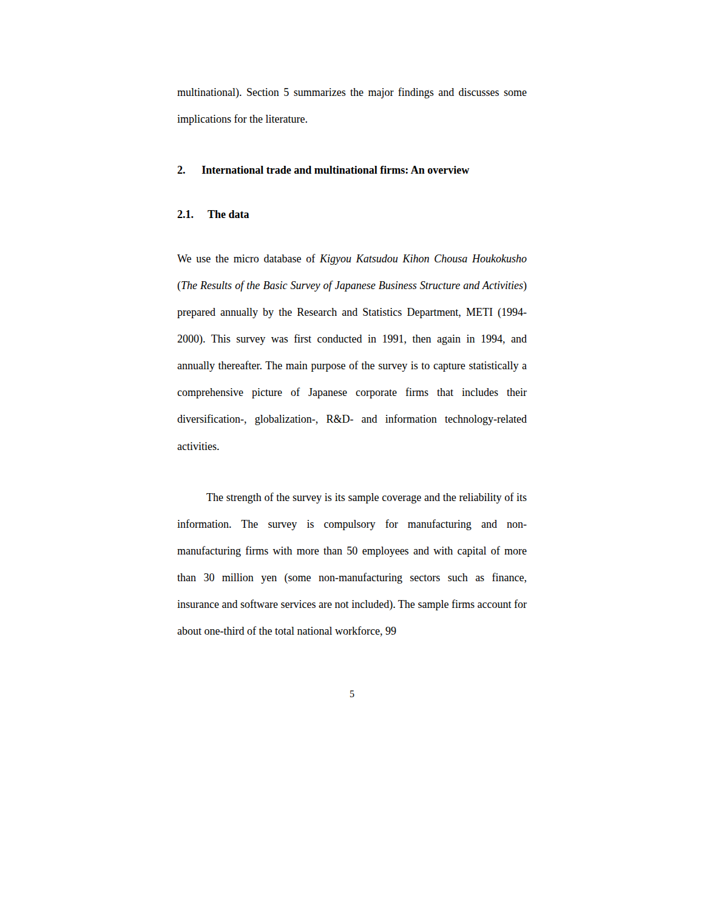multinational). Section 5 summarizes the major findings and discusses some implications for the literature.
2. International trade and multinational firms: An overview
2.1. The data
We use the micro database of Kigyou Katsudou Kihon Chousa Houkokusho (The Results of the Basic Survey of Japanese Business Structure and Activities) prepared annually by the Research and Statistics Department, METI (1994-2000). This survey was first conducted in 1991, then again in 1994, and annually thereafter. The main purpose of the survey is to capture statistically a comprehensive picture of Japanese corporate firms that includes their diversification-, globalization-, R&D- and information technology-related activities.
The strength of the survey is its sample coverage and the reliability of its information. The survey is compulsory for manufacturing and non-manufacturing firms with more than 50 employees and with capital of more than 30 million yen (some non-manufacturing sectors such as finance, insurance and software services are not included). The sample firms account for about one-third of the total national workforce, 99
5